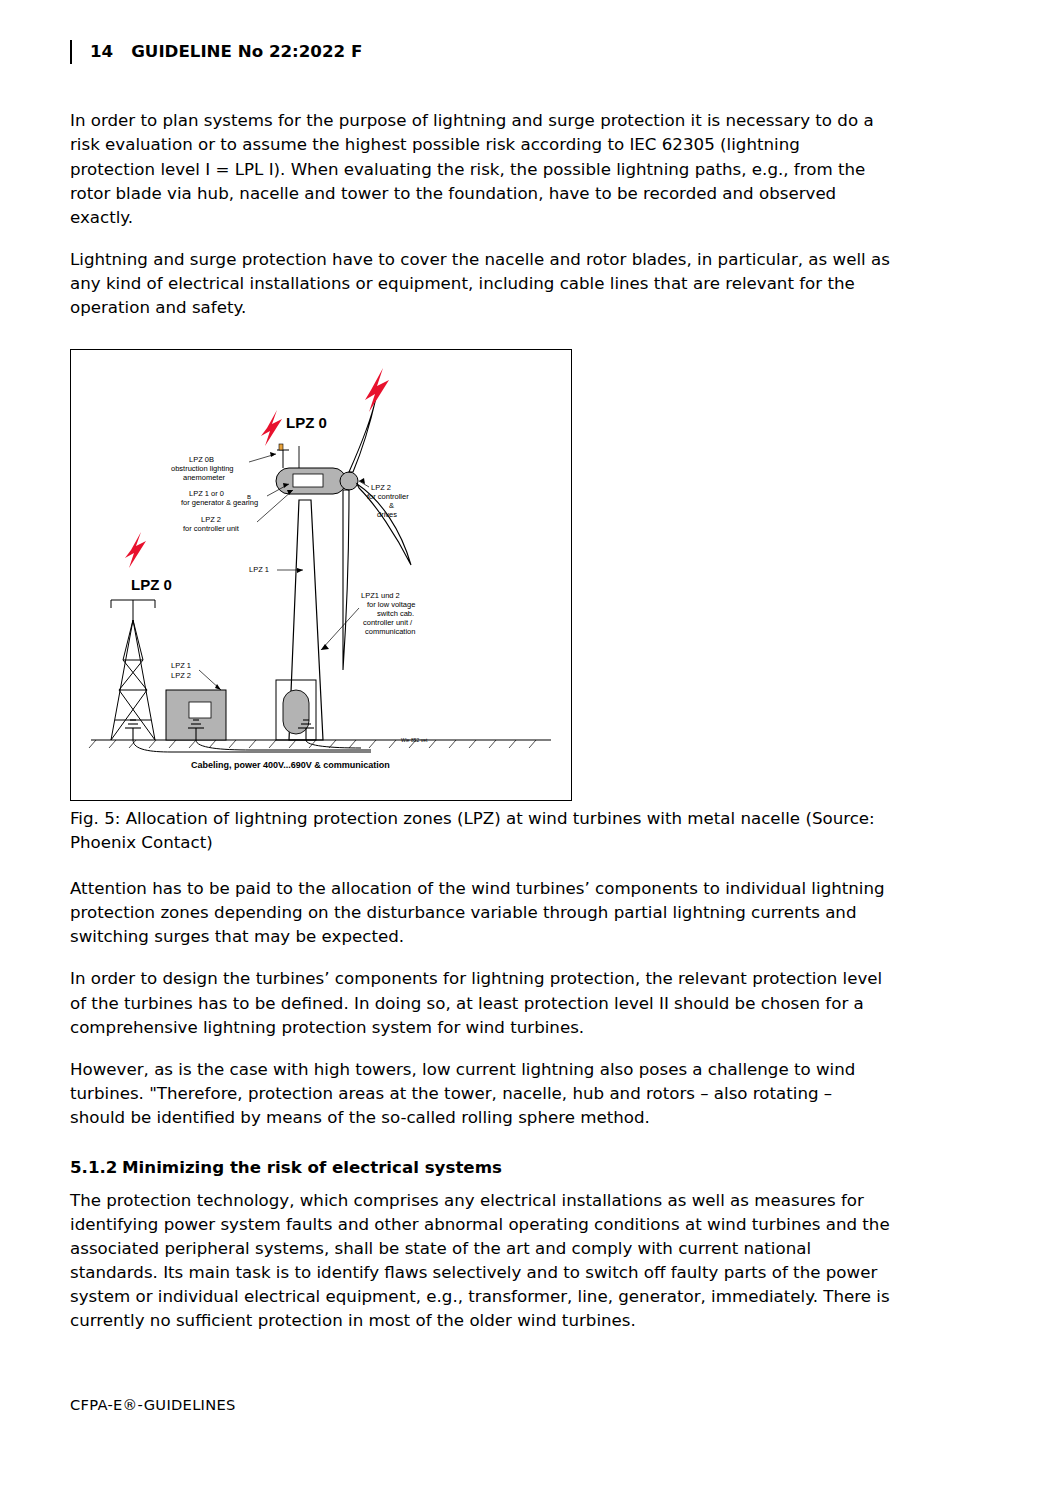14 GUIDELINE No 22:2022 F
In order to plan systems for the purpose of lightning and surge protection it is necessary to do a risk evaluation or to assume the highest possible risk according to IEC 62305 (lightning protection level I = LPL I). When evaluating the risk, the possible lightning paths, e.g., from the rotor blade via hub, nacelle and tower to the foundation, have to be recorded and observed exactly.
Lightning and surge protection have to cover the nacelle and rotor blades, in particular, as well as any kind of electrical installations or equipment, including cable lines that are relevant for the operation and safety.
LPZ 0 LPZ 0 LPZ 0B obstruction lighting anemometer LPZ 1 or 0 B for generator & gearing LPZ 2 for controller unit LPZ 2 for controller & drives LPZ 1 LPZ1 und 2 for low voltage switch cab. controller unit / communication LPZ 1 LPZ 2 Cabeling, power 400V...690V & communication Wie 852 vet
Fig. 5: Allocation of lightning protection zones (LPZ) at wind turbines with metal nacelle (Source: Phoenix Contact)
Attention has to be paid to the allocation of the wind turbines’ components to individual lightning protection zones depending on the disturbance variable through partial lightning currents and switching surges that may be expected.
In order to design the turbines’ components for lightning protection, the relevant protection level of the turbines has to be defined. In doing so, at least protection level II should be chosen for a comprehensive lightning protection system for wind turbines.
However, as is the case with high towers, low current lightning also poses a challenge to wind turbines. "Therefore, protection areas at the tower, nacelle, hub and rotors – also rotating – should be identified by means of the so-called rolling sphere method.
5.1.2 Minimizing the risk of electrical systems
The protection technology, which comprises any electrical installations as well as measures for identifying power system faults and other abnormal operating conditions at wind turbines and the associated peripheral systems, shall be state of the art and comply with current national standards. Its main task is to identify flaws selectively and to switch off faulty parts of the power system or individual electrical equipment, e.g., transformer, line, generator, immediately. There is currently no sufficient protection in most of the older wind turbines.
CFPA-E®-GUIDELINES